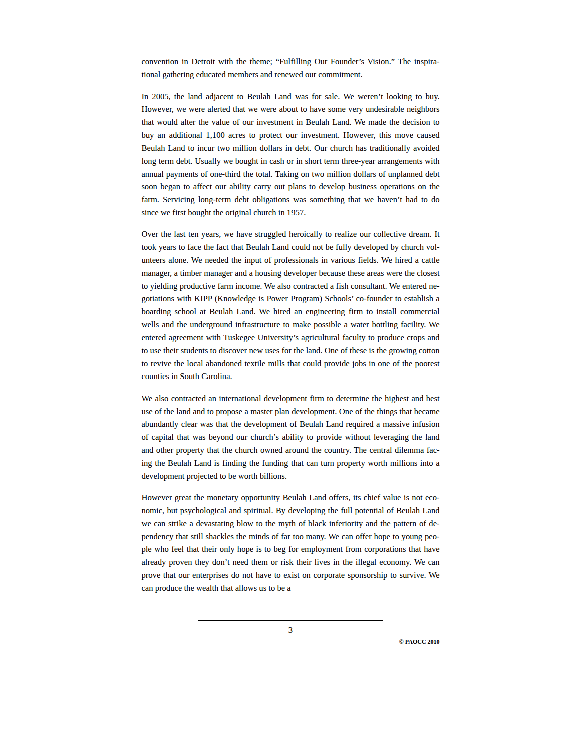convention in Detroit with the theme; “Fulfilling Our Founder’s Vision.” The inspirational gathering educated members and renewed our commitment.
In 2005, the land adjacent to Beulah Land was for sale. We weren’t looking to buy. However, we were alerted that we were about to have some very undesirable neighbors that would alter the value of our investment in Beulah Land. We made the decision to buy an additional 1,100 acres to protect our investment. However, this move caused Beulah Land to incur two million dollars in debt. Our church has traditionally avoided long term debt. Usually we bought in cash or in short term three-year arrangements with annual payments of one-third the total. Taking on two million dollars of unplanned debt soon began to affect our ability carry out plans to develop business operations on the farm. Servicing long-term debt obligations was something that we haven’t had to do since we first bought the original church in 1957.
Over the last ten years, we have struggled heroically to realize our collective dream. It took years to face the fact that Beulah Land could not be fully developed by church volunteers alone. We needed the input of professionals in various fields. We hired a cattle manager, a timber manager and a housing developer because these areas were the closest to yielding productive farm income. We also contracted a fish consultant. We entered negotiations with KIPP (Knowledge is Power Program) Schools’ co-founder to establish a boarding school at Beulah Land. We hired an engineering firm to install commercial wells and the underground infrastructure to make possible a water bottling facility. We entered agreement with Tuskegee University’s agricultural faculty to produce crops and to use their students to discover new uses for the land. One of these is the growing cotton to revive the local abandoned textile mills that could provide jobs in one of the poorest counties in South Carolina.
We also contracted an international development firm to determine the highest and best use of the land and to propose a master plan development. One of the things that became abundantly clear was that the development of Beulah Land required a massive infusion of capital that was beyond our church’s ability to provide without leveraging the land and other property that the church owned around the country. The central dilemma facing the Beulah Land is finding the funding that can turn property worth millions into a development projected to be worth billions.
However great the monetary opportunity Beulah Land offers, its chief value is not economic, but psychological and spiritual. By developing the full potential of Beulah Land we can strike a devastating blow to the myth of black inferiority and the pattern of dependency that still shackles the minds of far too many. We can offer hope to young people who feel that their only hope is to beg for employment from corporations that have already proven they don’t need them or risk their lives in the illegal economy. We can prove that our enterprises do not have to exist on corporate sponsorship to survive. We can produce the wealth that allows us to be a
3
© PAOCC 2010